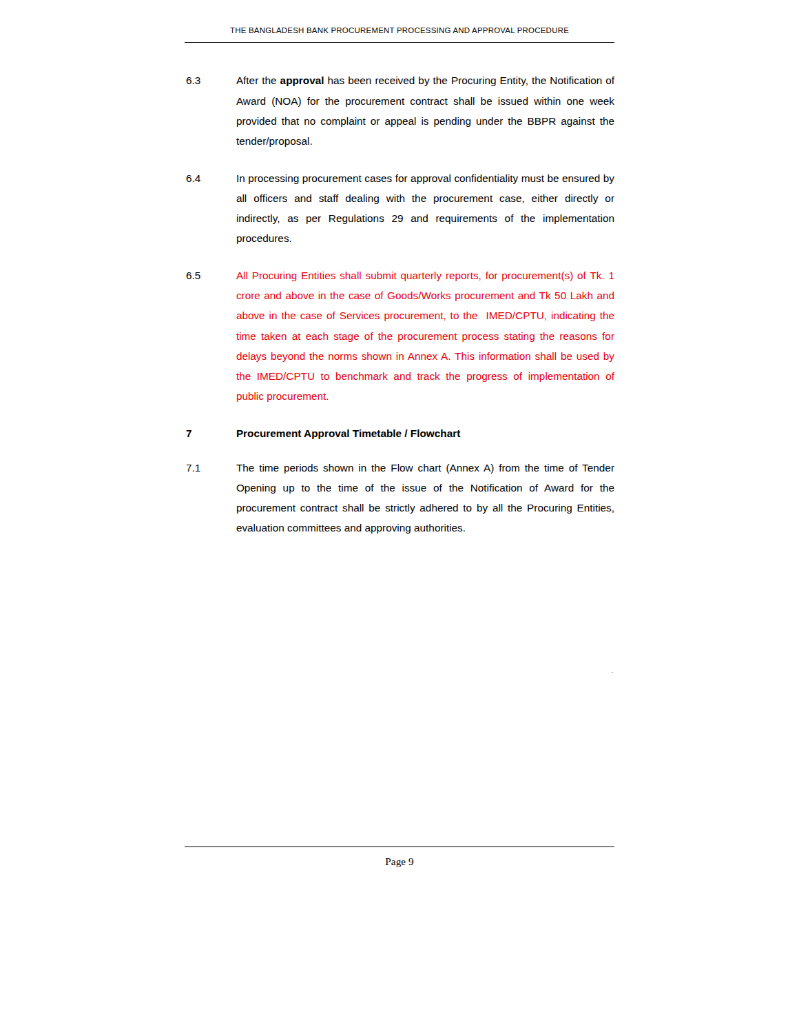THE BANGLADESH BANK PROCUREMENT PROCESSING AND APPROVAL PROCEDURE
6.3
After the approval has been received by the Procuring Entity, the Notification of Award (NOA) for the procurement contract shall be issued within one week provided that no complaint or appeal is pending under the BBPR against the tender/proposal.
6.4
In processing procurement cases for approval confidentiality must be ensured by all officers and staff dealing with the procurement case, either directly or indirectly, as per Regulations 29 and requirements of the implementation procedures.
6.5
All Procuring Entities shall submit quarterly reports, for procurement(s) of Tk. 1 crore and above in the case of Goods/Works procurement and Tk 50 Lakh and above in the case of Services procurement, to the IMED/CPTU, indicating the time taken at each stage of the procurement process stating the reasons for delays beyond the norms shown in Annex A. This information shall be used by the IMED/CPTU to benchmark and track the progress of implementation of public procurement.
7
Procurement Approval Timetable / Flowchart
7.1
The time periods shown in the Flow chart (Annex A) from the time of Tender Opening up to the time of the issue of the Notification of Award for the procurement contract shall be strictly adhered to by all the Procuring Entities, evaluation committees and approving authorities.
.
Page 9